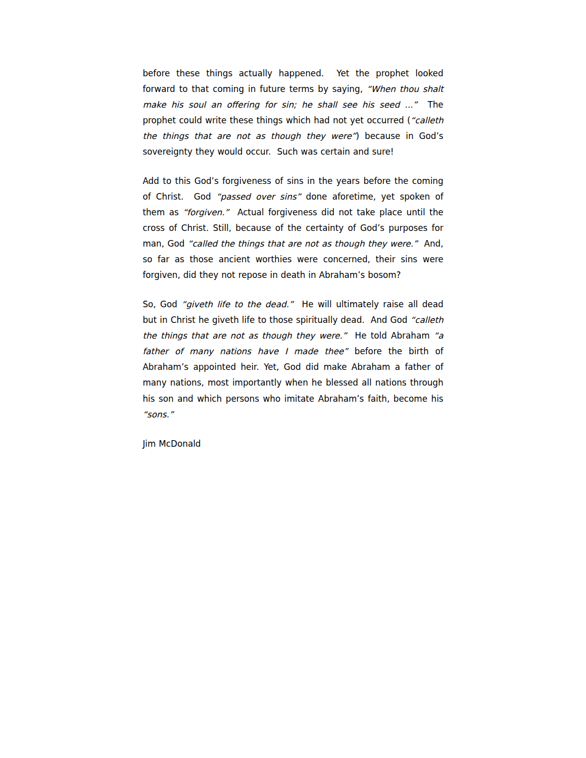before these things actually happened. Yet the prophet looked forward to that coming in future terms by saying, “When thou shalt make his soul an offering for sin; he shall see his seed ...” The prophet could write these things which had not yet occurred (“calleth the things that are not as though they were”) because in God’s sovereignty they would occur. Such was certain and sure!
Add to this God’s forgiveness of sins in the years before the coming of Christ. God “passed over sins” done aforetime, yet spoken of them as “forgiven.” Actual forgiveness did not take place until the cross of Christ. Still, because of the certainty of God’s purposes for man, God “called the things that are not as though they were.” And, so far as those ancient worthies were concerned, their sins were forgiven, did they not repose in death in Abraham’s bosom?
So, God “giveth life to the dead.” He will ultimately raise all dead but in Christ he giveth life to those spiritually dead. And God “calleth the things that are not as though they were.” He told Abraham “a father of many nations have I made thee” before the birth of Abraham’s appointed heir. Yet, God did make Abraham a father of many nations, most importantly when he blessed all nations through his son and which persons who imitate Abraham’s faith, become his “sons.”
Jim McDonald